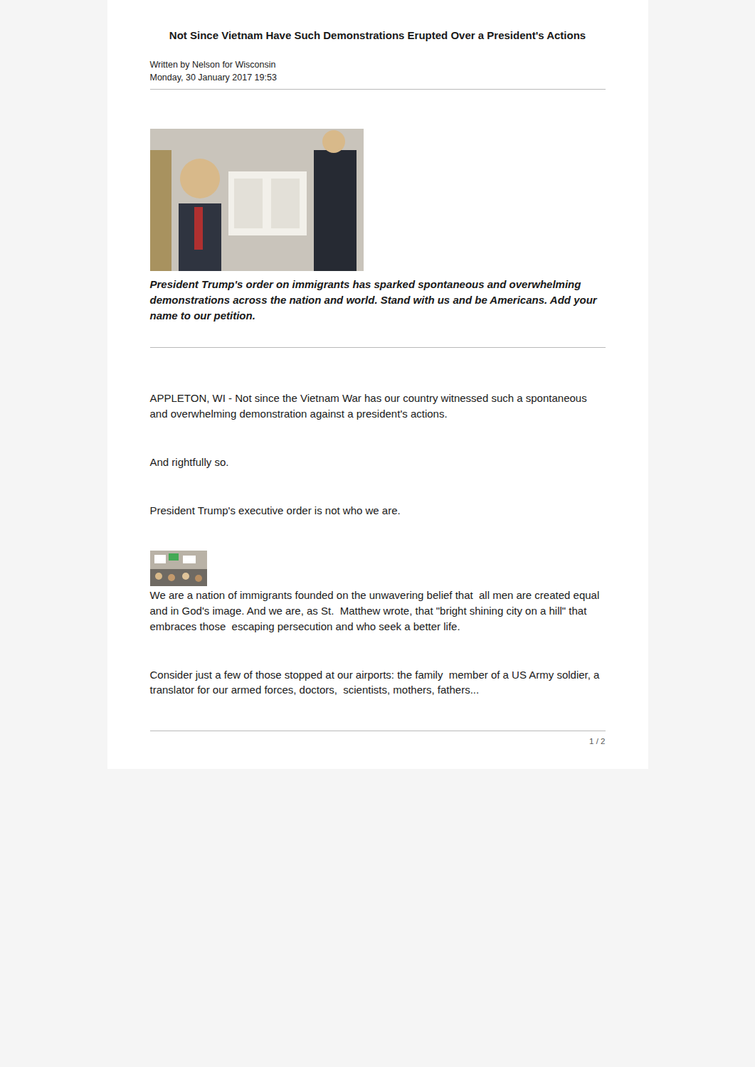Not Since Vietnam Have Such Demonstrations Erupted Over a President's Actions
Written by Nelson for Wisconsin Monday, 30 January 2017 19:53
President Trump's order on immigrants has sparked spontaneous and overwhelming demonstrations across the nation and world. Stand with us and be Americans. Add your name to our petition.
APPLETON, WI - Not since the Vietnam War has our country witnessed such a spontaneous and overwhelming demonstration against a president's actions.
And rightfully so.
President Trump's executive order is not who we are.
We are a nation of immigrants founded on the unwavering belief that all men are created equal and in God's image. And we are, as St. Matthew wrote, that "bright shining city on a hill" that embraces those escaping persecution and who seek a better life.
Consider just a few of those stopped at our airports: the family member of a US Army soldier, a translator for our armed forces, doctors, scientists, mothers, fathers...
1 / 2